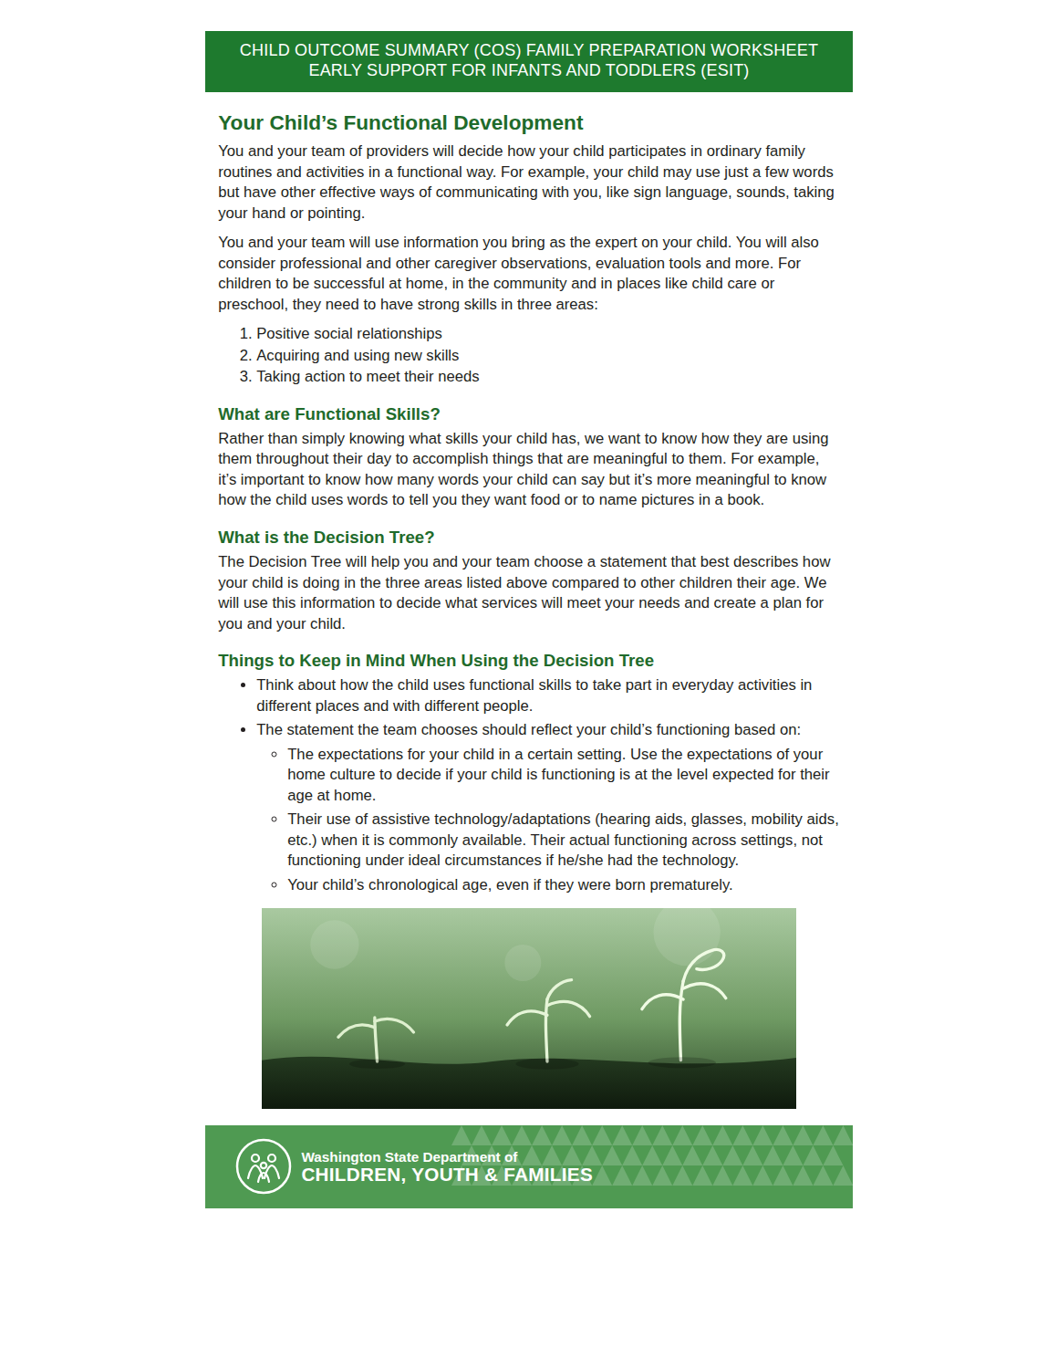CHILD OUTCOME SUMMARY (COS) FAMILY PREPARATION WORKSHEET EARLY SUPPORT FOR INFANTS AND TODDLERS (ESIT)
Your Child’s Functional Development
You and your team of providers will decide how your child participates in ordinary family routines and activities in a functional way. For example, your child may use just a few words but have other effective ways of communicating with you, like sign language, sounds, taking your hand or pointing.
You and your team will use information you bring as the expert on your child. You will also consider professional and other caregiver observations, evaluation tools and more. For children to be successful at home, in the community and in places like child care or preschool, they need to have strong skills in three areas:
Positive social relationships
Acquiring and using new skills
Taking action to meet their needs
What are Functional Skills?
Rather than simply knowing what skills your child has, we want to know how they are using them throughout their day to accomplish things that are meaningful to them. For example, it’s important to know how many words your child can say but it’s more meaningful to know how the child uses words to tell you they want food or to name pictures in a book.
What is the Decision Tree?
The Decision Tree will help you and your team choose a statement that best describes how your child is doing in the three areas listed above compared to other children their age. We will use this information to decide what services will meet your needs and create a plan for you and your child.
Things to Keep in Mind When Using the Decision Tree
Think about how the child uses functional skills to take part in everyday activities in different places and with different people.
The statement the team chooses should reflect your child’s functioning based on:
The expectations for your child in a certain setting. Use the expectations of your home culture to decide if your child is functioning is at the level expected for their age at home.
Their use of assistive technology/adaptations (hearing aids, glasses, mobility aids, etc.) when it is commonly available. Their actual functioning across settings, not functioning under ideal circumstances if he/she had the technology.
Your child’s chronological age, even if they were born prematurely.
Washington State Department of CHILDREN, YOUTH & FAMILIES